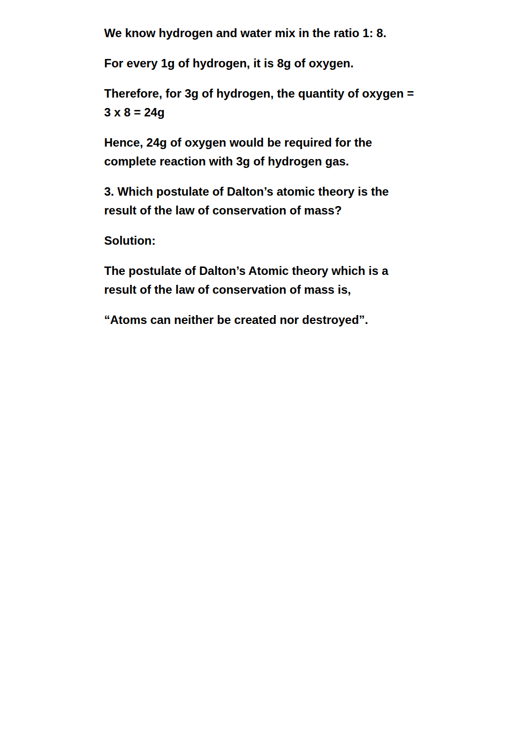We know hydrogen and water mix in the ratio 1: 8.
For every 1g of hydrogen, it is 8g of oxygen.
Therefore, for 3g of hydrogen, the quantity of oxygen = 3 x 8 = 24g
Hence, 24g of oxygen would be required for the complete reaction with 3g of hydrogen gas.
3. Which postulate of Dalton’s atomic theory is the result of the law of conservation of mass?
Solution:
The postulate of Dalton’s Atomic theory which is a result of the law of conservation of mass is,
“Atoms can neither be created nor destroyed”.